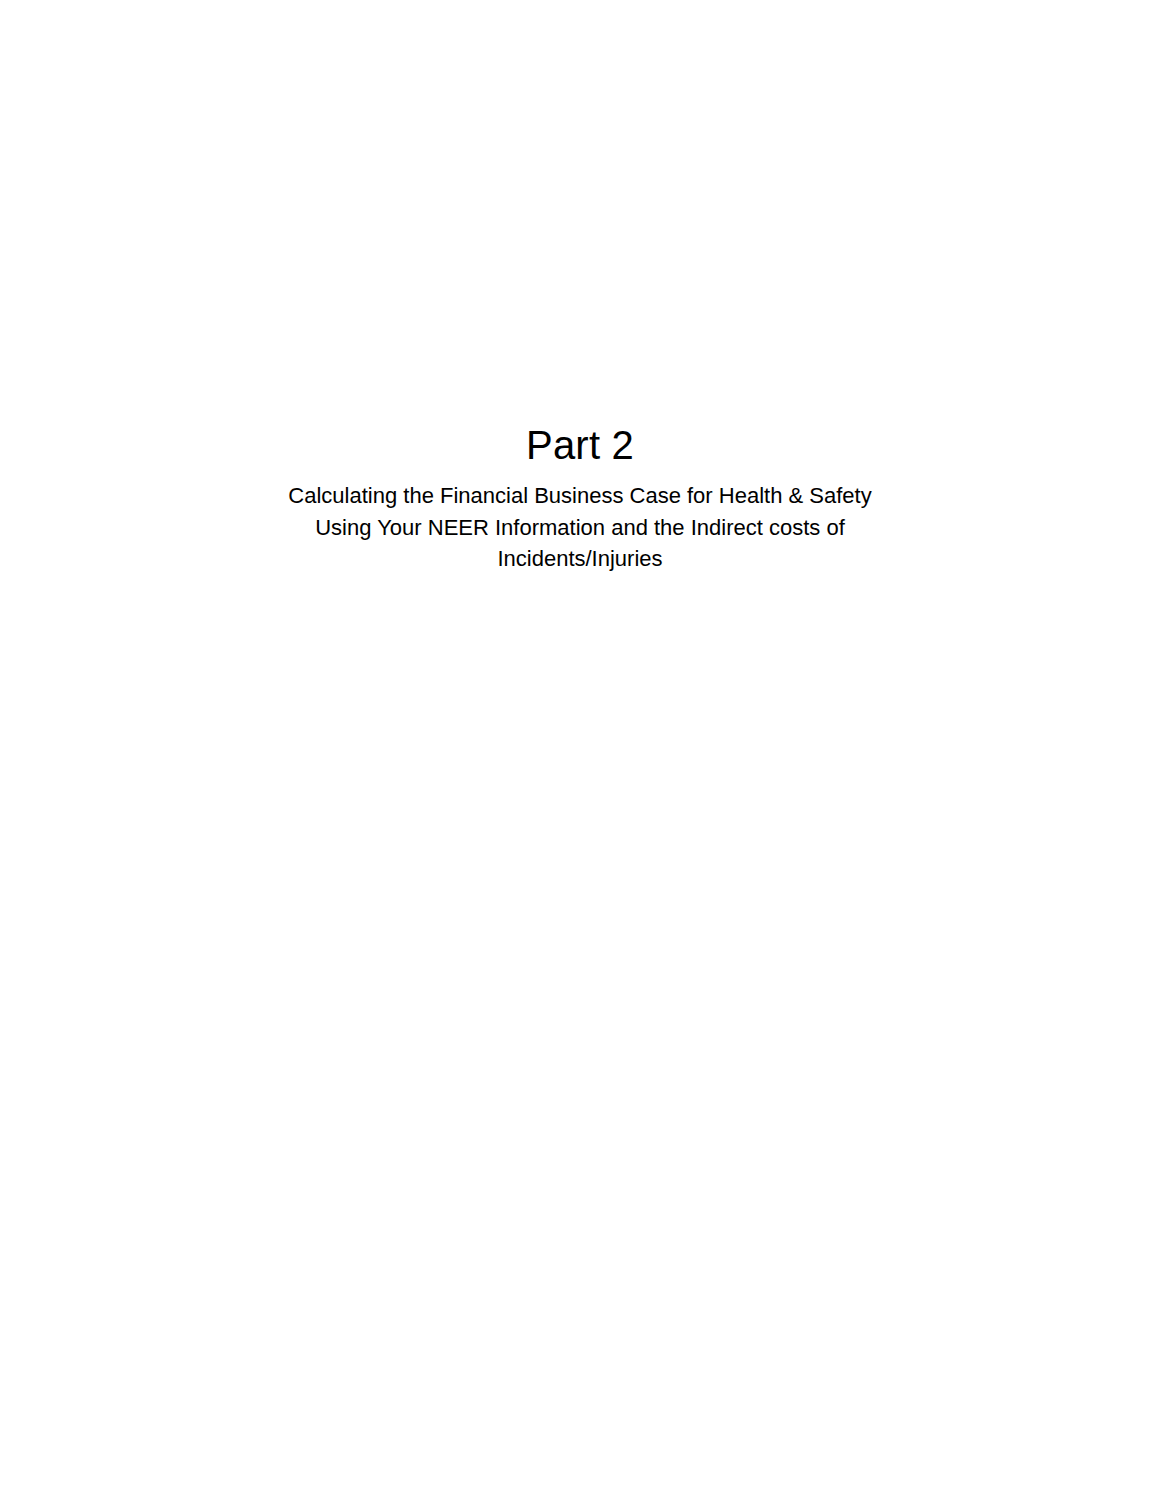Part 2
Calculating the Financial Business Case for Health & Safety Using Your NEER Information and the Indirect costs of Incidents/Injuries